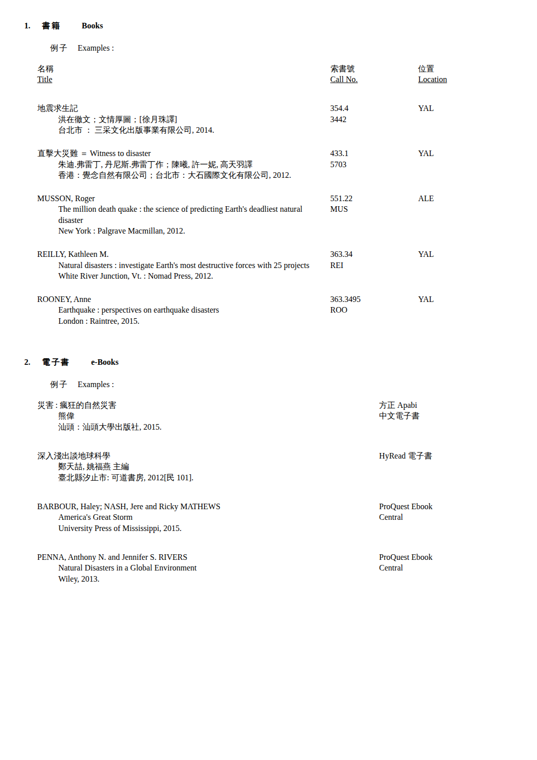書籍 Books
例子Examples :
| 名稱 Title | 索書號 Call No. | 位置 Location |
| --- | --- | --- |
| 地震求生記 洪在徹文；文情厚圖；[徐月珠譯] 台北市 ： 三采文化出版事業有限公司, 2014. | 354.4 3442 | YAL |
| 直擊大災難 ＝ Witness to disaster 朱迪.弗雷丁, 丹尼斯.弗雷丁作；陳曦, 許一妮, 高天羽譯 香港：覺念自然有限公司；台北市：大石國際文化有限公司, 2012. | 433.1 5703 | YAL |
| MUSSON, Roger The million death quake : the science of predicting Earth's deadliest natural disaster New York : Palgrave Macmillan, 2012. | 551.22 MUS | ALE |
| REILLY, Kathleen M. Natural disasters : investigate Earth's most destructive forces with 25 projects White River Junction, Vt. : Nomad Press, 2012. | 363.34 REI | YAL |
| ROONEY, Anne Earthquake : perspectives on earthquake disasters London : Raintree, 2015. | 363.3495 ROO | YAL |
電子書 e-Books
例子Examples :
| 災害 : 瘋狂的自然災害 熊偉 汕頭：汕頭大學出版社, 2015. | 方正 Apabi 中文電子書 |
| 深入淺出談地球科學 鄭天喆, 姚福燕 主編 臺北縣汐止市: 可道書房, 2012[民 101]. | HyRead 電子書 |
| BARBOUR, Haley; NASH, Jere and Ricky MATHEWS America's Great Storm University Press of Mississippi, 2015. | ProQuest Ebook Central |
| PENNA, Anthony N. and Jennifer S. RIVERS Natural Disasters in a Global Environment Wiley, 2013. | ProQuest Ebook Central |